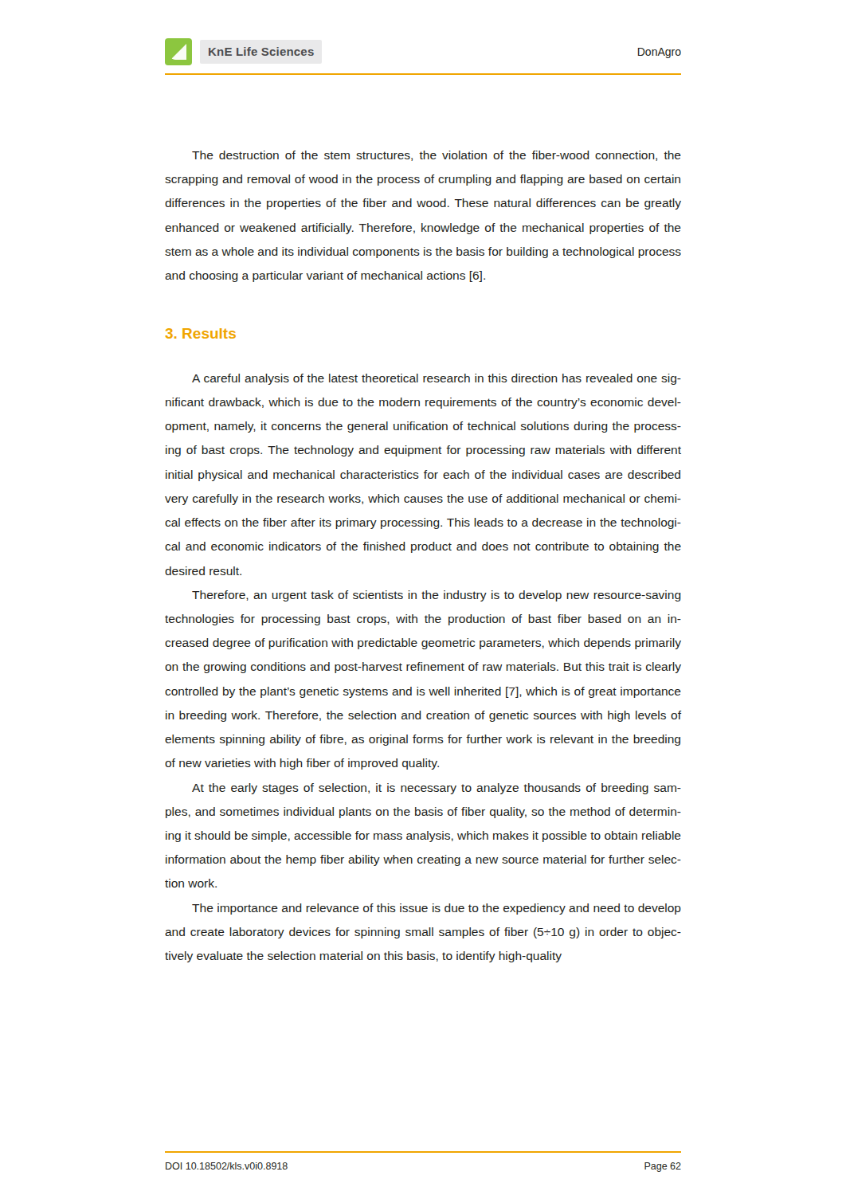KnE Life Sciences
DonAgro
The destruction of the stem structures, the violation of the fiber-wood connection, the scrapping and removal of wood in the process of crumpling and flapping are based on certain differences in the properties of the fiber and wood. These natural differences can be greatly enhanced or weakened artificially. Therefore, knowledge of the mechanical properties of the stem as a whole and its individual components is the basis for building a technological process and choosing a particular variant of mechanical actions [6].
3. Results
A careful analysis of the latest theoretical research in this direction has revealed one significant drawback, which is due to the modern requirements of the country’s economic development, namely, it concerns the general unification of technical solutions during the processing of bast crops. The technology and equipment for processing raw materials with different initial physical and mechanical characteristics for each of the individual cases are described very carefully in the research works, which causes the use of additional mechanical or chemical effects on the fiber after its primary processing. This leads to a decrease in the technological and economic indicators of the finished product and does not contribute to obtaining the desired result.
Therefore, an urgent task of scientists in the industry is to develop new resource-saving technologies for processing bast crops, with the production of bast fiber based on an increased degree of purification with predictable geometric parameters, which depends primarily on the growing conditions and post-harvest refinement of raw materials. But this trait is clearly controlled by the plant’s genetic systems and is well inherited [7], which is of great importance in breeding work. Therefore, the selection and creation of genetic sources with high levels of elements spinning ability of fibre, as original forms for further work is relevant in the breeding of new varieties with high fiber of improved quality.
At the early stages of selection, it is necessary to analyze thousands of breeding samples, and sometimes individual plants on the basis of fiber quality, so the method of determining it should be simple, accessible for mass analysis, which makes it possible to obtain reliable information about the hemp fiber ability when creating a new source material for further selection work.
The importance and relevance of this issue is due to the expediency and need to develop and create laboratory devices for spinning small samples of fiber (5÷10 g) in order to objectively evaluate the selection material on this basis, to identify high-quality
DOI 10.18502/kls.v0i0.8918 Page 62